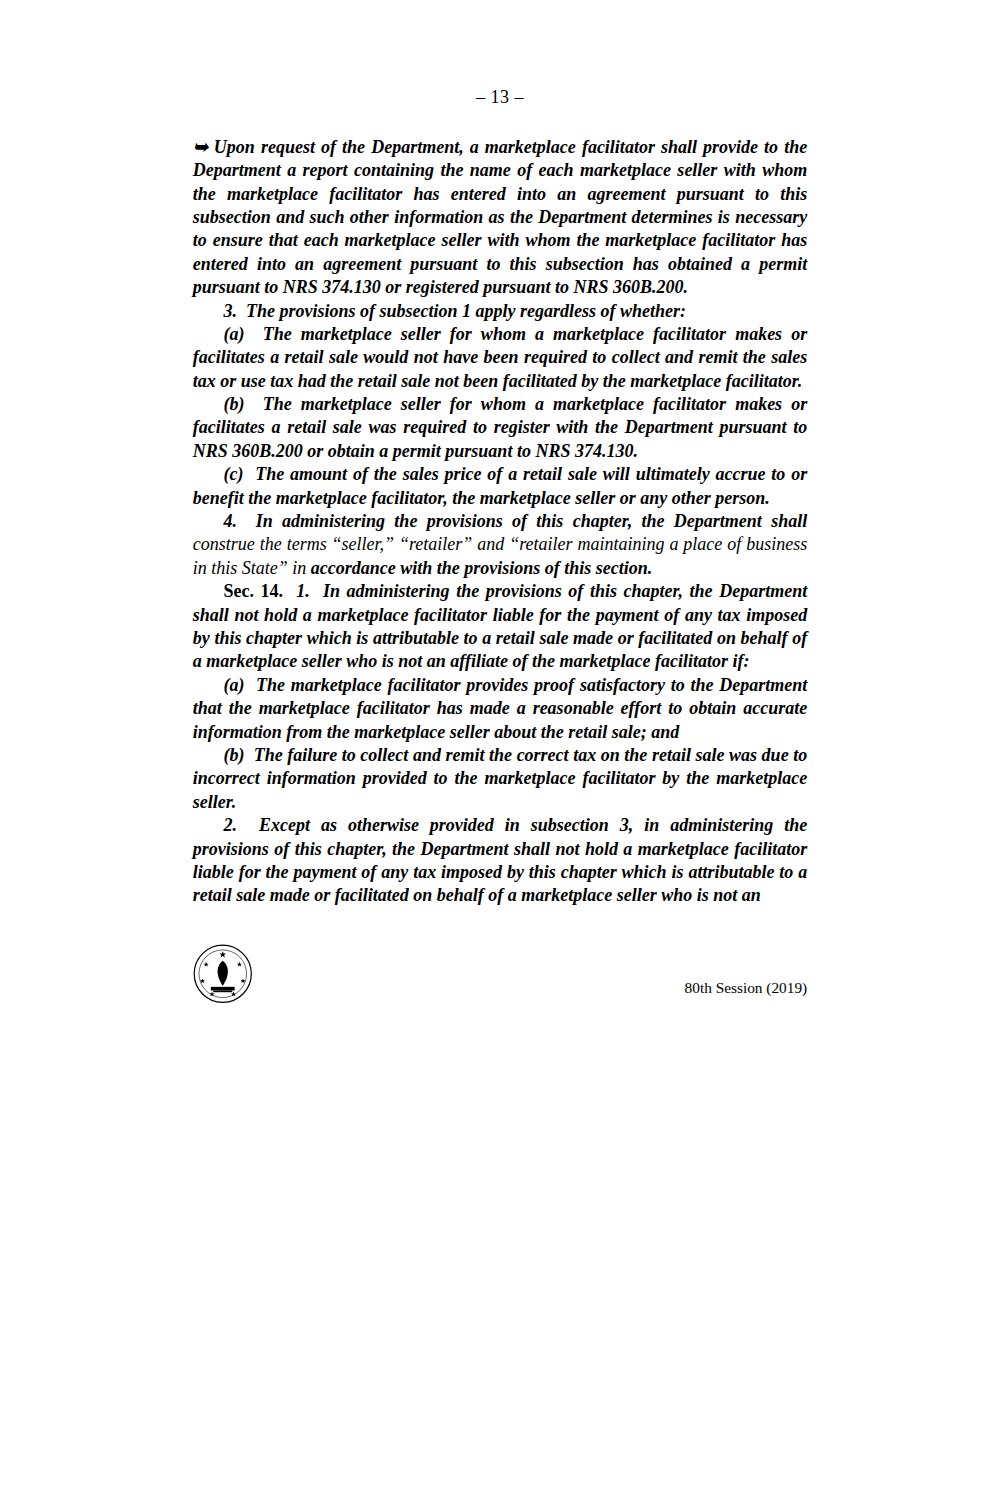– 13 –
➥ Upon request of the Department, a marketplace facilitator shall provide to the Department a report containing the name of each marketplace seller with whom the marketplace facilitator has entered into an agreement pursuant to this subsection and such other information as the Department determines is necessary to ensure that each marketplace seller with whom the marketplace facilitator has entered into an agreement pursuant to this subsection has obtained a permit pursuant to NRS 374.130 or registered pursuant to NRS 360B.200.
3. The provisions of subsection 1 apply regardless of whether:
(a) The marketplace seller for whom a marketplace facilitator makes or facilitates a retail sale would not have been required to collect and remit the sales tax or use tax had the retail sale not been facilitated by the marketplace facilitator.
(b) The marketplace seller for whom a marketplace facilitator makes or facilitates a retail sale was required to register with the Department pursuant to NRS 360B.200 or obtain a permit pursuant to NRS 374.130.
(c) The amount of the sales price of a retail sale will ultimately accrue to or benefit the marketplace facilitator, the marketplace seller or any other person.
4. In administering the provisions of this chapter, the Department shall construe the terms “seller,” “retailer” and “retailer maintaining a place of business in this State” in accordance with the provisions of this section.
Sec. 14. 1. In administering the provisions of this chapter, the Department shall not hold a marketplace facilitator liable for the payment of any tax imposed by this chapter which is attributable to a retail sale made or facilitated on behalf of a marketplace seller who is not an affiliate of the marketplace facilitator if:
(a) The marketplace facilitator provides proof satisfactory to the Department that the marketplace facilitator has made a reasonable effort to obtain accurate information from the marketplace seller about the retail sale; and
(b) The failure to collect and remit the correct tax on the retail sale was due to incorrect information provided to the marketplace facilitator by the marketplace seller.
2. Except as otherwise provided in subsection 3, in administering the provisions of this chapter, the Department shall not hold a marketplace facilitator liable for the payment of any tax imposed by this chapter which is attributable to a retail sale made or facilitated on behalf of a marketplace seller who is not an
80th Session (2019)